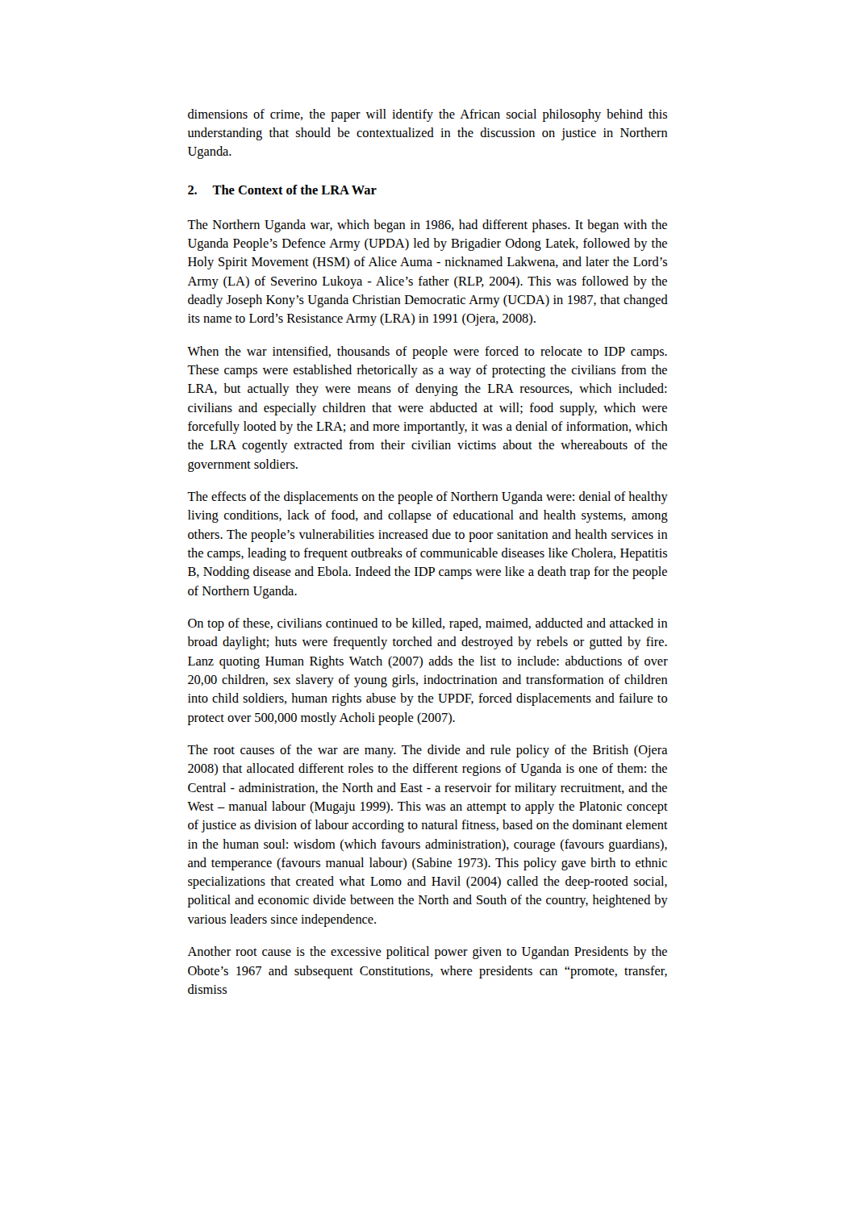dimensions of crime, the paper will identify the African social philosophy behind this understanding that should be contextualized in the discussion on justice in Northern Uganda.
2. The Context of the LRA War
The Northern Uganda war, which began in 1986, had different phases. It began with the Uganda People’s Defence Army (UPDA) led by Brigadier Odong Latek, followed by the Holy Spirit Movement (HSM) of Alice Auma - nicknamed Lakwena, and later the Lord’s Army (LA) of Severino Lukoya - Alice’s father (RLP, 2004). This was followed by the deadly Joseph Kony’s Uganda Christian Democratic Army (UCDA) in 1987, that changed its name to Lord’s Resistance Army (LRA) in 1991 (Ojera, 2008).
When the war intensified, thousands of people were forced to relocate to IDP camps. These camps were established rhetorically as a way of protecting the civilians from the LRA, but actually they were means of denying the LRA resources, which included: civilians and especially children that were abducted at will; food supply, which were forcefully looted by the LRA; and more importantly, it was a denial of information, which the LRA cogently extracted from their civilian victims about the whereabouts of the government soldiers.
The effects of the displacements on the people of Northern Uganda were: denial of healthy living conditions, lack of food, and collapse of educational and health systems, among others. The people’s vulnerabilities increased due to poor sanitation and health services in the camps, leading to frequent outbreaks of communicable diseases like Cholera, Hepatitis B, Nodding disease and Ebola. Indeed the IDP camps were like a death trap for the people of Northern Uganda.
On top of these, civilians continued to be killed, raped, maimed, adducted and attacked in broad daylight; huts were frequently torched and destroyed by rebels or gutted by fire. Lanz quoting Human Rights Watch (2007) adds the list to include: abductions of over 20,00 children, sex slavery of young girls, indoctrination and transformation of children into child soldiers, human rights abuse by the UPDF, forced displacements and failure to protect over 500,000 mostly Acholi people (2007).
The root causes of the war are many. The divide and rule policy of the British (Ojera 2008) that allocated different roles to the different regions of Uganda is one of them: the Central - administration, the North and East - a reservoir for military recruitment, and the West – manual labour (Mugaju 1999). This was an attempt to apply the Platonic concept of justice as division of labour according to natural fitness, based on the dominant element in the human soul: wisdom (which favours administration), courage (favours guardians), and temperance (favours manual labour) (Sabine 1973). This policy gave birth to ethnic specializations that created what Lomo and Havil (2004) called the deep-rooted social, political and economic divide between the North and South of the country, heightened by various leaders since independence.
Another root cause is the excessive political power given to Ugandan Presidents by the Obote’s 1967 and subsequent Constitutions, where presidents can “promote, transfer, dismiss